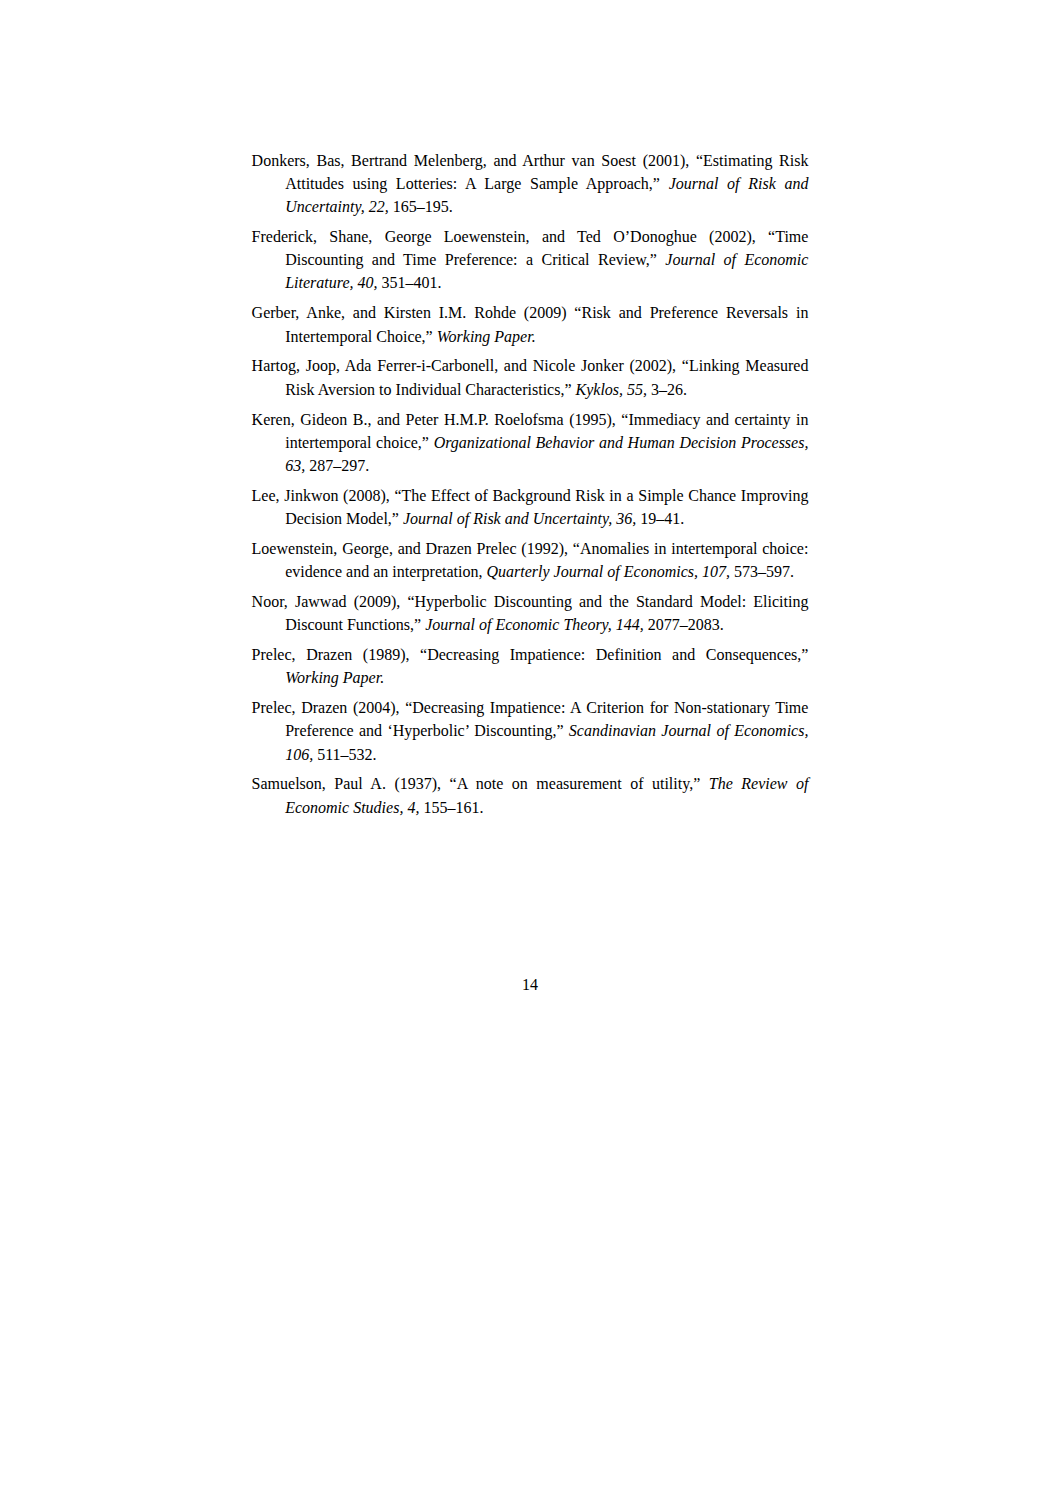Donkers, Bas, Bertrand Melenberg, and Arthur van Soest (2001), “Estimating Risk Attitudes using Lotteries: A Large Sample Approach,” Journal of Risk and Uncertainty, 22, 165–195.
Frederick, Shane, George Loewenstein, and Ted O’Donoghue (2002), “Time Discounting and Time Preference: a Critical Review,” Journal of Economic Literature, 40, 351–401.
Gerber, Anke, and Kirsten I.M. Rohde (2009) “Risk and Preference Reversals in Intertemporal Choice,” Working Paper.
Hartog, Joop, Ada Ferrer-i-Carbonell, and Nicole Jonker (2002), “Linking Measured Risk Aversion to Individual Characteristics,” Kyklos, 55, 3–26.
Keren, Gideon B., and Peter H.M.P. Roelofsma (1995), “Immediacy and certainty in intertemporal choice,” Organizational Behavior and Human Decision Processes, 63, 287–297.
Lee, Jinkwon (2008), “The Effect of Background Risk in a Simple Chance Improving Decision Model,” Journal of Risk and Uncertainty, 36, 19–41.
Loewenstein, George, and Drazen Prelec (1992), “Anomalies in intertemporal choice: evidence and an interpretation, Quarterly Journal of Economics, 107, 573–597.
Noor, Jawwad (2009), “Hyperbolic Discounting and the Standard Model: Eliciting Discount Functions,” Journal of Economic Theory, 144, 2077–2083.
Prelec, Drazen (1989), “Decreasing Impatience: Definition and Consequences,” Working Paper.
Prelec, Drazen (2004), “Decreasing Impatience: A Criterion for Non-stationary Time Preference and ‘Hyperbolic’ Discounting,” Scandinavian Journal of Economics, 106, 511–532.
Samuelson, Paul A. (1937), “A note on measurement of utility,” The Review of Economic Studies, 4, 155–161.
14